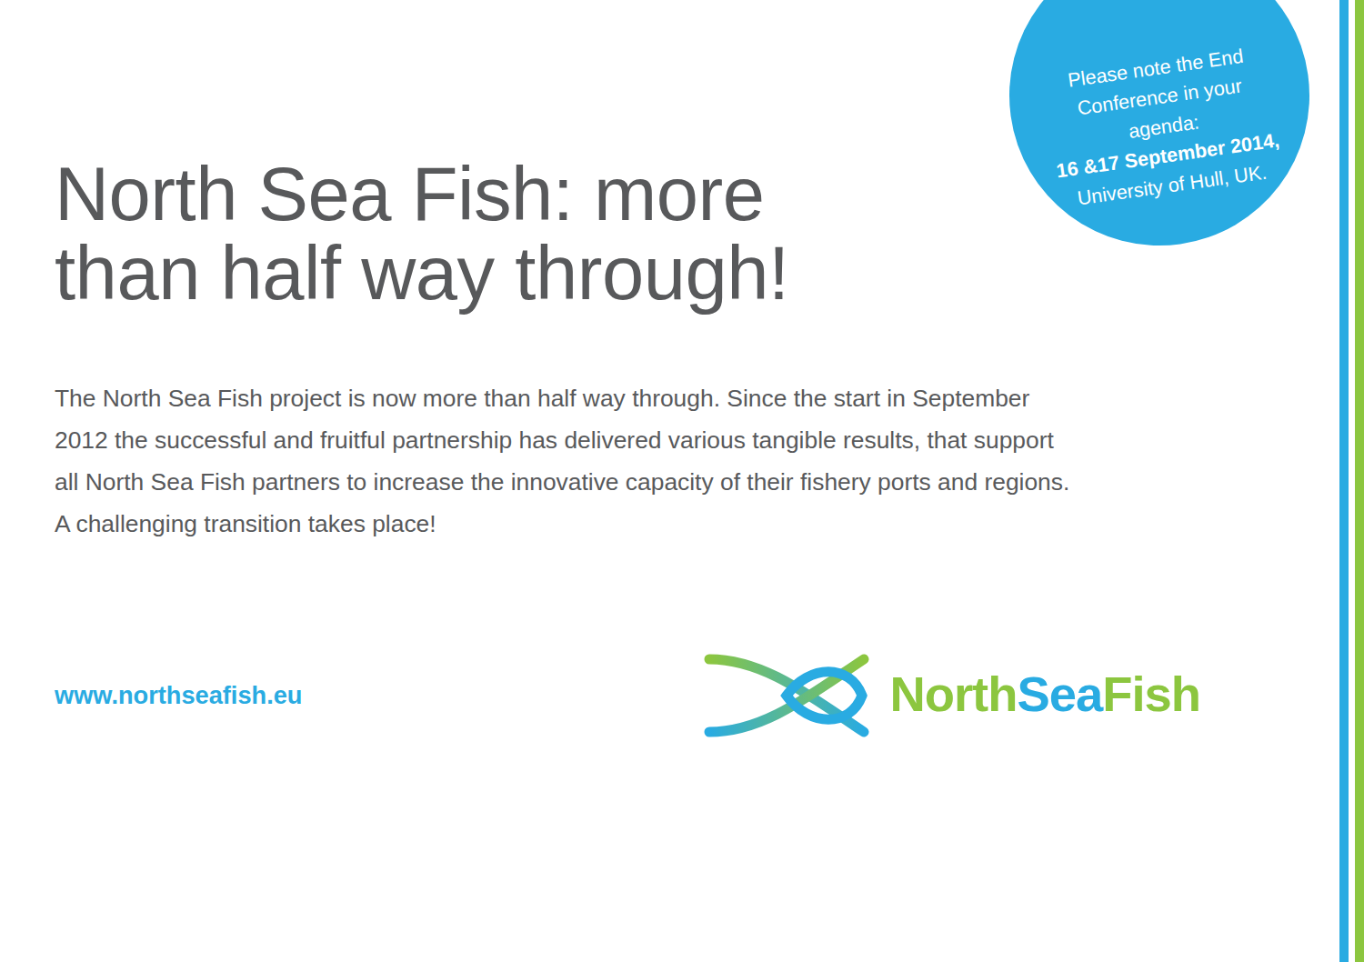Please note the End Conference in your agenda:
16 &17 September 2014,
University of Hull, UK.
North Sea Fish: more
than half way through!
The North Sea Fish project is now more than half way through. Since the start in September 2012 the successful and fruitful partnership has delivered various tangible results, that support all North Sea Fish partners to increase the innovative capacity of their fishery ports and regions. A challenging transition takes place!
www.northseafish.eu
North Sea Fish